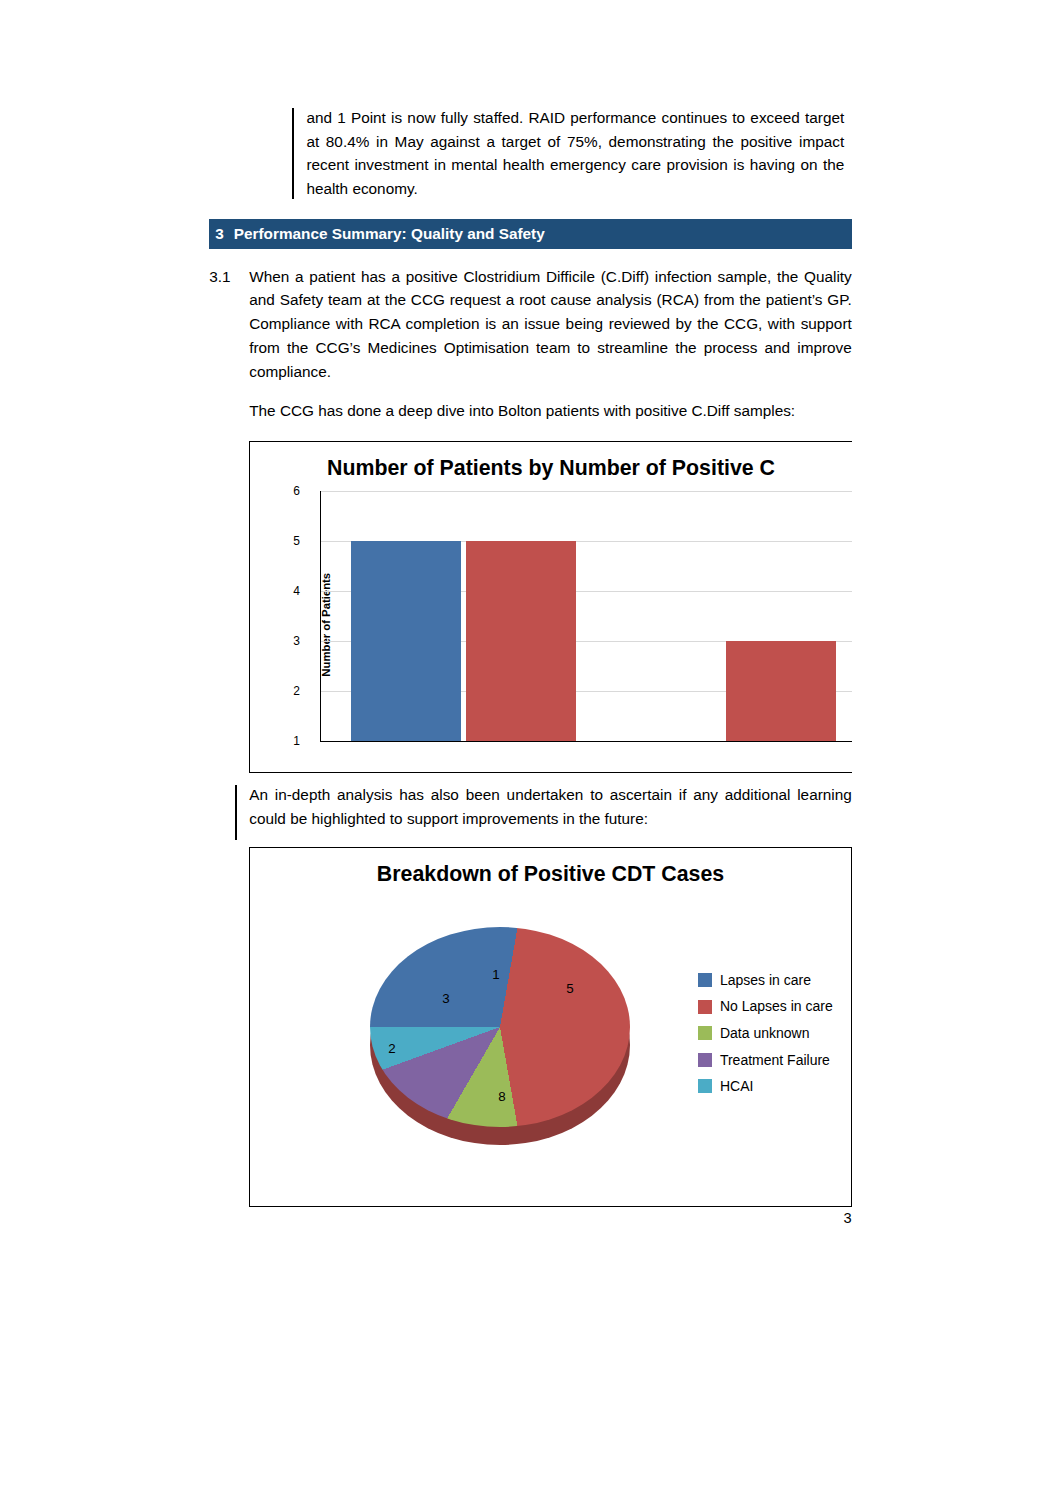and 1 Point is now fully staffed. RAID performance continues to exceed target at 80.4% in May against a target of 75%, demonstrating the positive impact recent investment in mental health emergency care provision is having on the health economy.
3 Performance Summary: Quality and Safety
3.1
When a patient has a positive Clostridium Difficile (C.Diff) infection sample, the Quality and Safety team at the CCG request a root cause analysis (RCA) from the patient’s GP. Compliance with RCA completion is an issue being reviewed by the CCG, with support from the CCG’s Medicines Optimisation team to streamline the process and improve compliance.
The CCG has done a deep dive into Bolton patients with positive C.Diff samples:
Number of Patients by Number of Positive C
Number of Patients
6
5
4
3
2
1
An in-depth analysis has also been undertaken to ascertain if any additional learning could be highlighted to support improvements in the future:
Breakdown of Positive CDT Cases
5
8
2
3
1
Lapses in care
No Lapses in care
Data unknown
Treatment Failure
HCAI
3